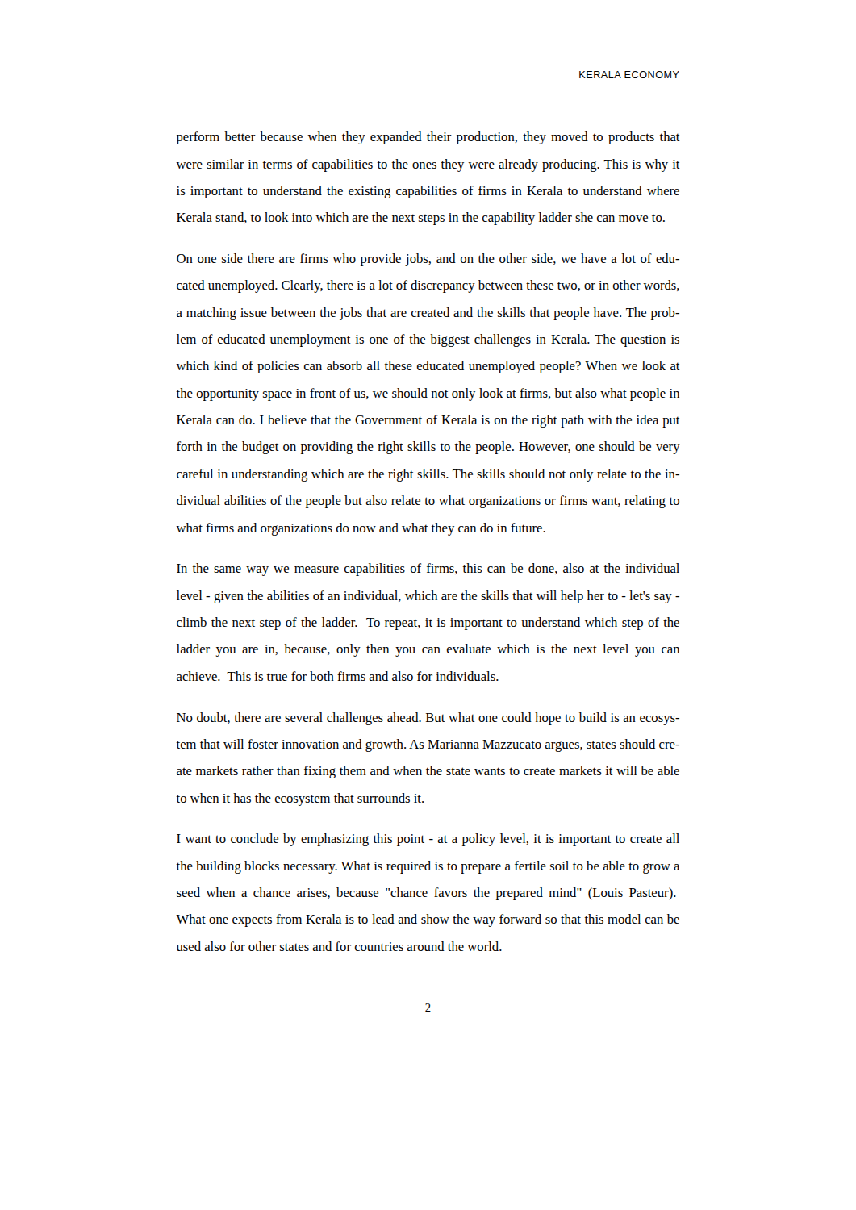KERALA ECONOMY
perform better because when they expanded their production, they moved to products that were similar in terms of capabilities to the ones they were already producing. This is why it is important to understand the existing capabilities of firms in Kerala to understand where Kerala stand, to look into which are the next steps in the capability ladder she can move to.
On one side there are firms who provide jobs, and on the other side, we have a lot of educated unemployed. Clearly, there is a lot of discrepancy between these two, or in other words, a matching issue between the jobs that are created and the skills that people have. The problem of educated unemployment is one of the biggest challenges in Kerala. The question is which kind of policies can absorb all these educated unemployed people? When we look at the opportunity space in front of us, we should not only look at firms, but also what people in Kerala can do. I believe that the Government of Kerala is on the right path with the idea put forth in the budget on providing the right skills to the people. However, one should be very careful in understanding which are the right skills. The skills should not only relate to the individual abilities of the people but also relate to what organizations or firms want, relating to what firms and organizations do now and what they can do in future.
In the same way we measure capabilities of firms, this can be done, also at the individual level - given the abilities of an individual, which are the skills that will help her to - let's say - climb the next step of the ladder. To repeat, it is important to understand which step of the ladder you are in, because, only then you can evaluate which is the next level you can achieve. This is true for both firms and also for individuals.
No doubt, there are several challenges ahead. But what one could hope to build is an ecosystem that will foster innovation and growth. As Marianna Mazzucato argues, states should create markets rather than fixing them and when the state wants to create markets it will be able to when it has the ecosystem that surrounds it.
I want to conclude by emphasizing this point - at a policy level, it is important to create all the building blocks necessary. What is required is to prepare a fertile soil to be able to grow a seed when a chance arises, because "chance favors the prepared mind" (Louis Pasteur). What one expects from Kerala is to lead and show the way forward so that this model can be used also for other states and for countries around the world.
2